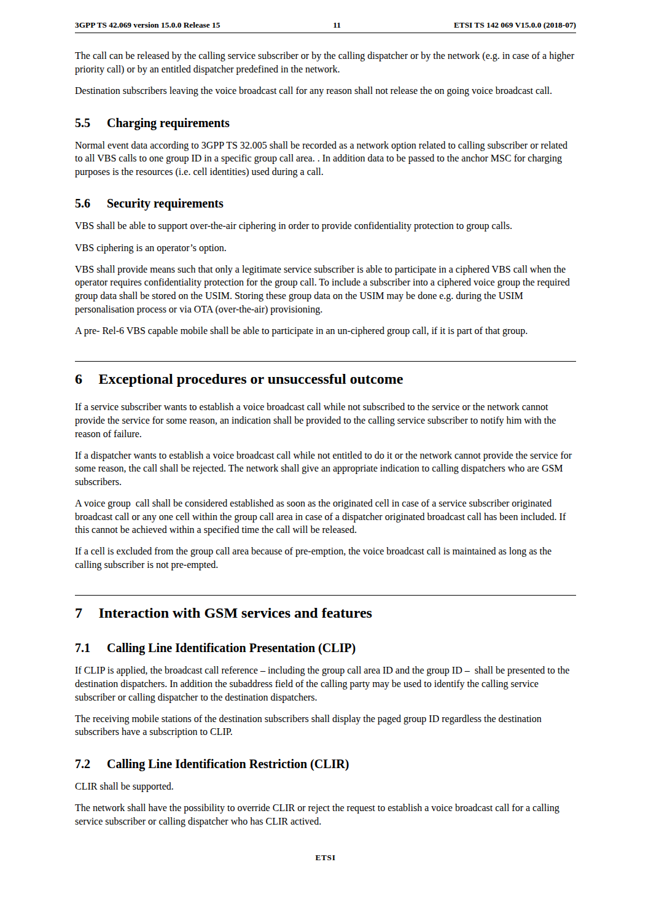3GPP TS 42.069 version 15.0.0 Release 15 11 ETSI TS 142 069 V15.0.0 (2018-07)
The call can be released by the calling service subscriber or by the calling dispatcher or by the network (e.g. in case of a higher priority call) or by an entitled dispatcher predefined in the network.
Destination subscribers leaving the voice broadcast call for any reason shall not release the on going voice broadcast call.
5.5 Charging requirements
Normal event data according to 3GPP TS 32.005 shall be recorded as a network option related to calling subscriber or related to all VBS calls to one group ID in a specific group call area. . In addition data to be passed to the anchor MSC for charging purposes is the resources (i.e. cell identities) used during a call.
5.6 Security requirements
VBS shall be able to support over-the-air ciphering in order to provide confidentiality protection to group calls.
VBS ciphering is an operator’s option.
VBS shall provide means such that only a legitimate service subscriber is able to participate in a ciphered VBS call when the operator requires confidentiality protection for the group call. To include a subscriber into a ciphered voice group the required group data shall be stored on the USIM. Storing these group data on the USIM may be done e.g. during the USIM personalisation process or via OTA (over-the-air) provisioning.
A pre- Rel-6 VBS capable mobile shall be able to participate in an un-ciphered group call, if it is part of that group.
6 Exceptional procedures or unsuccessful outcome
If a service subscriber wants to establish a voice broadcast call while not subscribed to the service or the network cannot provide the service for some reason, an indication shall be provided to the calling service subscriber to notify him with the reason of failure.
If a dispatcher wants to establish a voice broadcast call while not entitled to do it or the network cannot provide the service for some reason, the call shall be rejected. The network shall give an appropriate indication to calling dispatchers who are GSM subscribers.
A voice group call shall be considered established as soon as the originated cell in case of a service subscriber originated broadcast call or any one cell within the group call area in case of a dispatcher originated broadcast call has been included. If this cannot be achieved within a specified time the call will be released.
If a cell is excluded from the group call area because of pre-emption, the voice broadcast call is maintained as long as the calling subscriber is not pre-empted.
7 Interaction with GSM services and features
7.1 Calling Line Identification Presentation (CLIP)
If CLIP is applied, the broadcast call reference – including the group call area ID and the group ID – shall be presented to the destination dispatchers. In addition the subaddress field of the calling party may be used to identify the calling service subscriber or calling dispatcher to the destination dispatchers.
The receiving mobile stations of the destination subscribers shall display the paged group ID regardless the destination subscribers have a subscription to CLIP.
7.2 Calling Line Identification Restriction (CLIR)
CLIR shall be supported.
The network shall have the possibility to override CLIR or reject the request to establish a voice broadcast call for a calling service subscriber or calling dispatcher who has CLIR actived.
ETSI